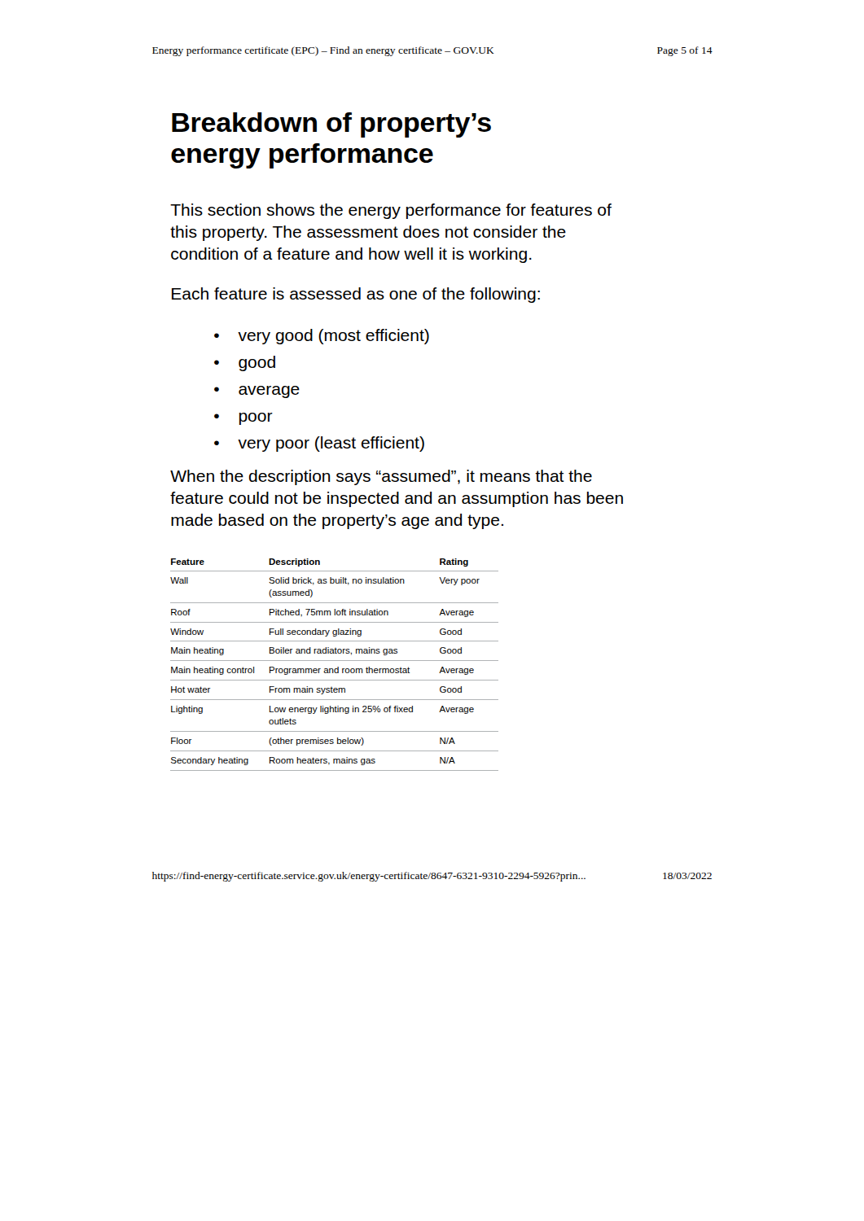Energy performance certificate (EPC) – Find an energy certificate – GOV.UK
Page 5 of 14
Breakdown of property’s
energy performance
This section shows the energy performance for features of this property. The assessment does not consider the condition of a feature and how well it is working.
Each feature is assessed as one of the following:
very good (most efficient)
good
average
poor
very poor (least efficient)
When the description says “assumed”, it means that the feature could not be inspected and an assumption has been made based on the property’s age and type.
| Feature | Description | Rating |
| --- | --- | --- |
| Wall | Solid brick, as built, no insulation (assumed) | Very poor |
| Roof | Pitched, 75mm loft insulation | Average |
| Window | Full secondary glazing | Good |
| Main heating | Boiler and radiators, mains gas | Good |
| Main heating control | Programmer and room thermostat | Average |
| Hot water | From main system | Good |
| Lighting | Low energy lighting in 25% of fixed outlets | Average |
| Floor | (other premises below) | N/A |
| Secondary heating | Room heaters, mains gas | N/A |
https://find-energy-certificate.service.gov.uk/energy-certificate/8647-6321-9310-2294-5926?prin...
18/03/2022